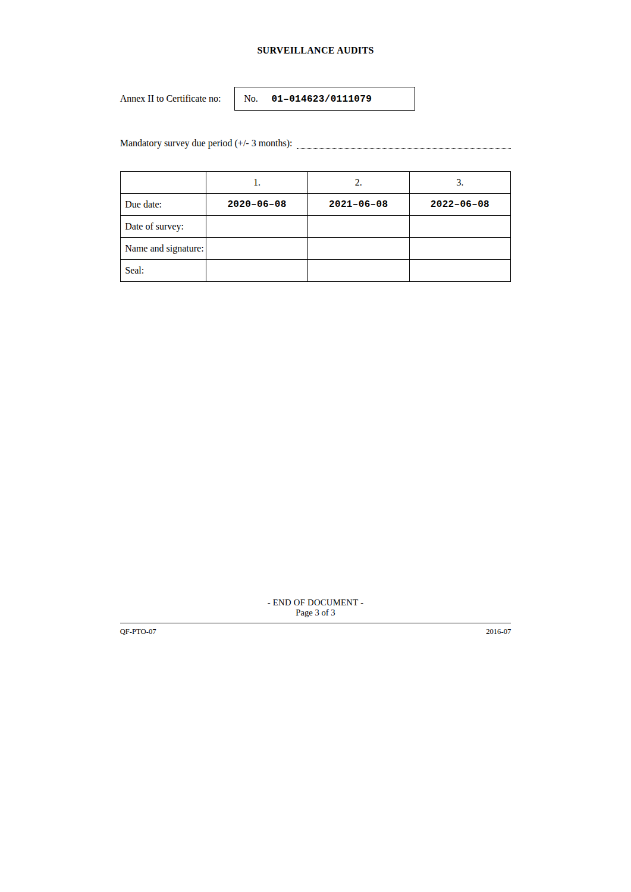SURVEILLANCE AUDITS
Annex II to Certificate no: No. 01–014623/0111079
Mandatory survey due period (+/- 3 months):
| | 1. | 2. | 3. |
| Due date: | 2020–06–08 | 2021–06–08 | 2022–06–08 |
| Date of survey: | | | |
| Name and signature: | | | |
| Seal: | | | |
- END OF DOCUMENT -
Page 3 of 3
QF-PTO-07 2016-07